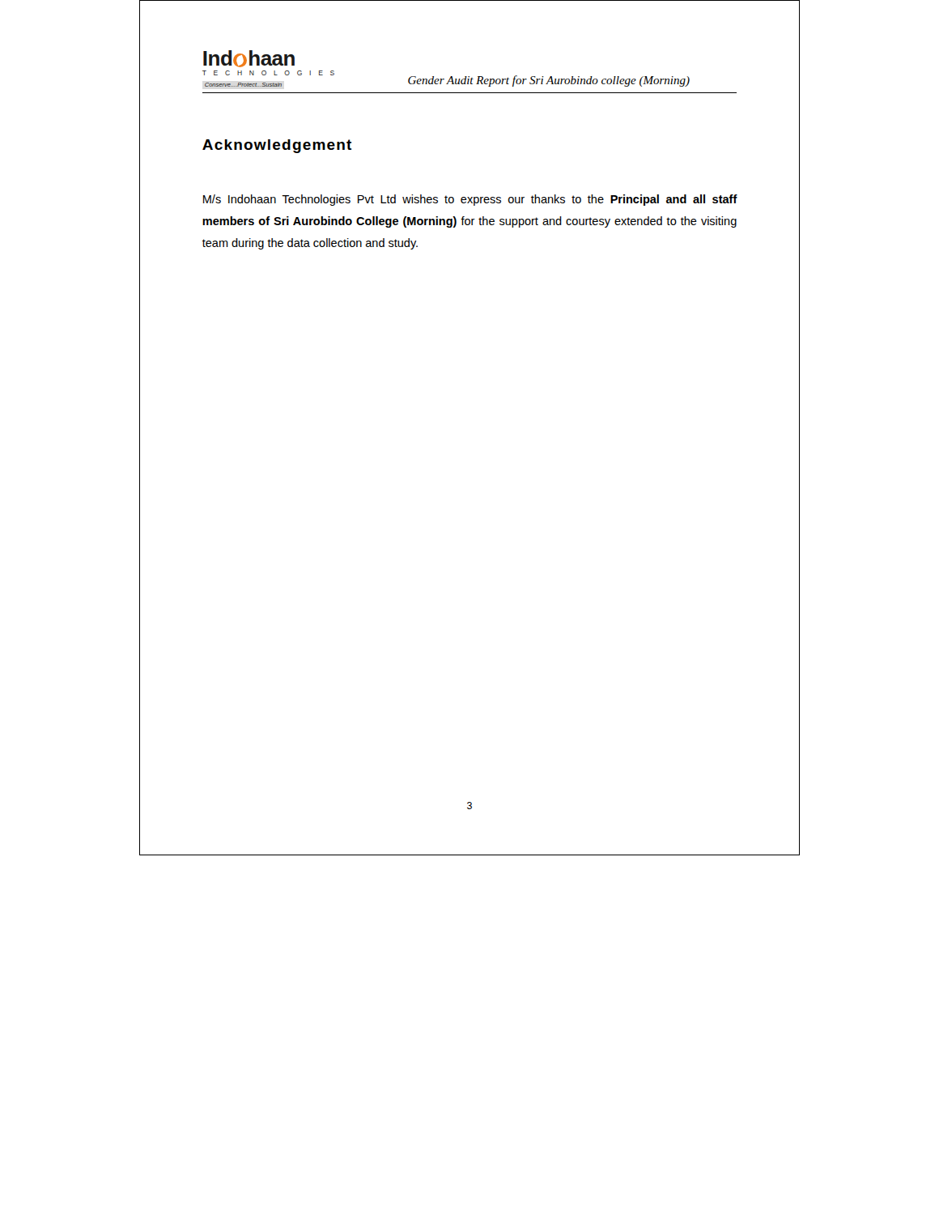Ind haan
T E C H N O L O G I E S
Conserve....Protect...Sustain
Gender Audit Report for Sri Aurobindo college (Morning)
Acknowledgement
M/s Indohaan Technologies Pvt Ltd wishes to express our thanks to the Principal and all staff members of Sri Aurobindo College (Morning) for the support and courtesy extended to the visiting team during the data collection and study.
3